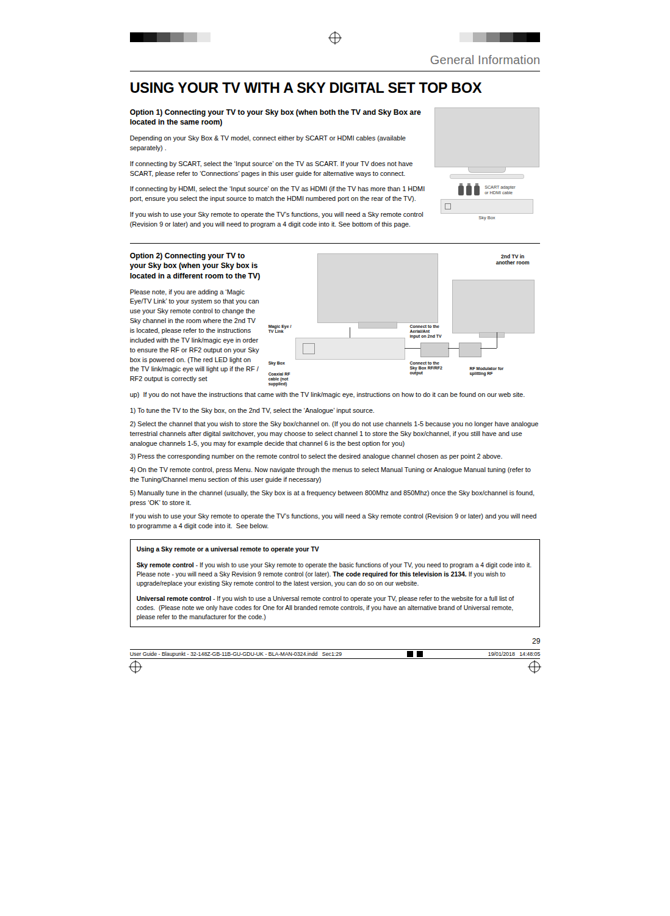General Information
USING YOUR TV WITH A SKY DIGITAL SET TOP BOX
Option 1) Connecting your TV to your Sky box (when both the TV and Sky Box are located in the same room)
Depending on your Sky Box & TV model, connect either by SCART or HDMI cables (available separately) .
If connecting by SCART, select the ‘Input source’ on the TV as SCART. If your TV does not have SCART, please refer to ‘Connections’ pages in this user guide for alternative ways to connect.
If connecting by HDMI, select the ‘Input source’ on the TV as HDMI (if the TV has more than 1 HDMI port, ensure you select the input source to match the HDMI numbered port on the rear of the TV).
If you wish to use your Sky remote to operate the TV’s functions, you will need a Sky remote control (Revision 9 or later) and you will need to program a 4 digit code into it. See bottom of this page.
SCART adapter
or HDMI cable
Sky Box
Option 2) Connecting your TV to your Sky box (when your Sky box is located in a different room to the TV)
Please note, if you are adding a ‘Magic Eye/TV Link’ to your system so that you can use your Sky remote control to change the Sky channel in the room where the 2nd TV is located, please refer to the instructions included with the TV link/magic eye in order to ensure the RF or RF2 output on your Sky box is powered on. (The red LED light on the TV link/magic eye will light up if the RF / RF2 output is correctly set
2nd TV in
another room
Magic Eye /
TV Link
Sky Box
Coaxial RF
cable (not
supplied)
Connect to the
Aerial/Ant
input on 2nd TV
Connect to the
Sky Box RF/RF2
output
RF Modulator for
splitting RF
up) If you do not have the instructions that came with the TV link/magic eye, instructions on how to do it can be found on our web site.
1) To tune the TV to the Sky box, on the 2nd TV, select the ‘Analogue’ input source.
2) Select the channel that you wish to store the Sky box/channel on. (If you do not use channels 1-5 because you no longer have analogue terrestrial channels after digital switchover, you may choose to select channel 1 to store the Sky box/channel, if you still have and use analogue channels 1-5, you may for example decide that channel 6 is the best option for you)
3) Press the corresponding number on the remote control to select the desired analogue channel chosen as per point 2 above.
4) On the TV remote control, press Menu. Now navigate through the menus to select Manual Tuning or Analogue Manual tuning (refer to the Tuning/Channel menu section of this user guide if necessary)
5) Manually tune in the channel (usually, the Sky box is at a frequency between 800Mhz and 850Mhz) once the Sky box/channel is found, press ‘OK’ to store it.
If you wish to use your Sky remote to operate the TV’s functions, you will need a Sky remote control (Revision 9 or later) and you will need to programme a 4 digit code into it. See below.
Using a Sky remote or a universal remote to operate your TV
Sky remote control - If you wish to use your Sky remote to operate the basic functions of your TV, you need to program a 4 digit code into it. Please note - you will need a Sky Revision 9 remote control (or later). The code required for this television is 2134. If you wish to upgrade/replace your existing Sky remote control to the latest version, you can do so on our website.
Universal remote control - If you wish to use a Universal remote control to operate your TV, please refer to the website for a full list of codes. (Please note we only have codes for One for All branded remote controls, if you have an alternative brand of Universal remote, please refer to the manufacturer for the code.)
29
User Guide - Blaupunkt - 32-148Z-GB-11B-GU-GDU-UK - BLA-MAN-0324.indd Sec1:29
19/01/2018 14:48:05